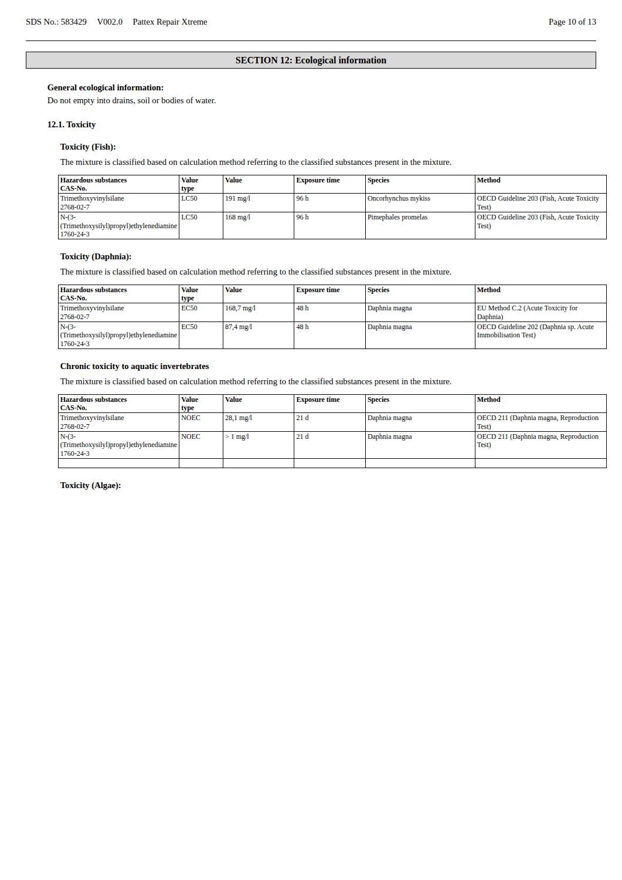SDS No.: 583429 V002.0 Pattex Repair Xtreme
Page 10 of 13
SECTION 12: Ecological information
General ecological information:
Do not empty into drains, soil or bodies of water.
12.1. Toxicity
Toxicity (Fish):
The mixture is classified based on calculation method referring to the classified substances present in the mixture.
| Hazardous substances CAS-No. | Value type | Value | Exposure time | Species | Method |
| --- | --- | --- | --- | --- | --- |
| Trimethoxyvinylsilane 2768-02-7 | LC50 | 191 mg/l | 96 h | Oncorhynchus mykiss | OECD Guideline 203 (Fish, Acute Toxicity Test) |
| N-(3-(Trimethoxysilyl)propyl)ethylenediamine 1760-24-3 | LC50 | 168 mg/l | 96 h | Pimephales promelas | OECD Guideline 203 (Fish, Acute Toxicity Test) |
Toxicity (Daphnia):
The mixture is classified based on calculation method referring to the classified substances present in the mixture.
| Hazardous substances CAS-No. | Value type | Value | Exposure time | Species | Method |
| --- | --- | --- | --- | --- | --- |
| Trimethoxyvinylsilane 2768-02-7 | EC50 | 168,7 mg/l | 48 h | Daphnia magna | EU Method C.2 (Acute Toxicity for Daphnia) |
| N-(3-(Trimethoxysilyl)propyl)ethylenediamine 1760-24-3 | EC50 | 87,4 mg/l | 48 h | Daphnia magna | OECD Guideline 202 (Daphnia sp. Acute Immobilisation Test) |
Chronic toxicity to aquatic invertebrates
The mixture is classified based on calculation method referring to the classified substances present in the mixture.
| Hazardous substances CAS-No. | Value type | Value | Exposure time | Species | Method |
| --- | --- | --- | --- | --- | --- |
| Trimethoxyvinylsilane 2768-02-7 | NOEC | 28,1 mg/l | 21 d | Daphnia magna | OECD 211 (Daphnia magna, Reproduction Test) |
| N-(3-(Trimethoxysilyl)propyl)ethylenediamine 1760-24-3 | NOEC | > 1 mg/l | 21 d | Daphnia magna | OECD 211 (Daphnia magna, Reproduction Test) |
Toxicity (Algae):